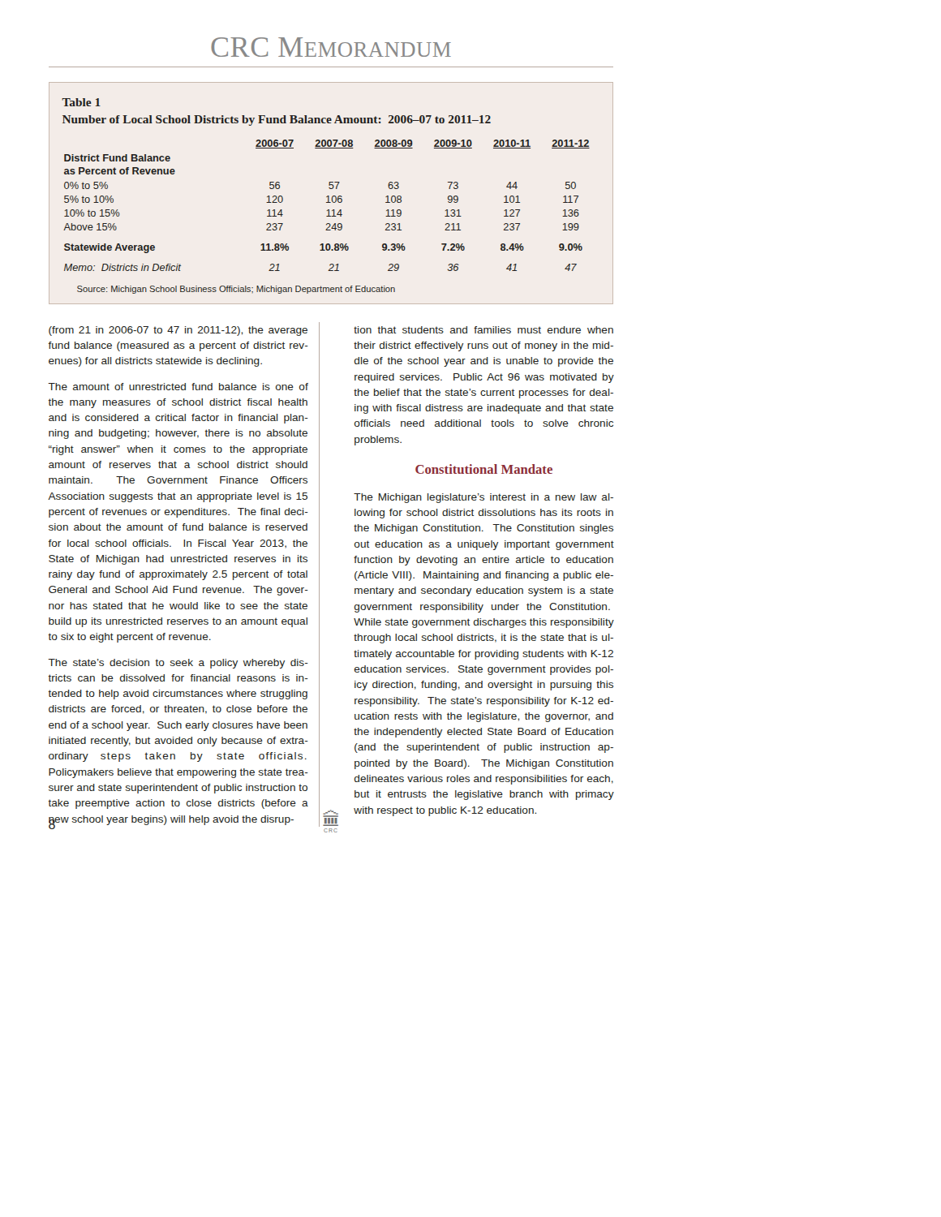CRC MEMORANDUM
Table 1
Number of Local School Districts by Fund Balance Amount: 2006–07 to 2011–12
| | 2006-07 | 2007-08 | 2008-09 | 2009-10 | 2010-11 | 2011-12 |
| --- | --- | --- | --- | --- | --- | --- |
| District Fund Balance as Percent of Revenue | |
| 0% to 5% | 56 | 57 | 63 | 73 | 44 | 50 |
| 5% to 10% | 120 | 106 | 108 | 99 | 101 | 117 |
| 10% to 15% | 114 | 114 | 119 | 131 | 127 | 136 |
| Above 15% | 237 | 249 | 231 | 211 | 237 | 199 |
| Statewide Average | 11.8% | 10.8% | 9.3% | 7.2% | 8.4% | 9.0% |
| Memo: Districts in Deficit | 21 | 21 | 29 | 36 | 41 | 47 |
Source: Michigan School Business Officials; Michigan Department of Education
(from 21 in 2006-07 to 47 in 2011-12), the average fund balance (measured as a percent of district revenues) for all districts statewide is declining.
The amount of unrestricted fund balance is one of the many measures of school district fiscal health and is considered a critical factor in financial planning and budgeting; however, there is no absolute “right answer” when it comes to the appropriate amount of reserves that a school district should maintain. The Government Finance Officers Association suggests that an appropriate level is 15 percent of revenues or expenditures. The final decision about the amount of fund balance is reserved for local school officials. In Fiscal Year 2013, the State of Michigan had unrestricted reserves in its rainy day fund of approximately 2.5 percent of total General and School Aid Fund revenue. The governor has stated that he would like to see the state build up its unrestricted reserves to an amount equal to six to eight percent of revenue.
The state’s decision to seek a policy whereby districts can be dissolved for financial reasons is intended to help avoid circumstances where struggling districts are forced, or threaten, to close before the end of a school year. Such early closures have been initiated recently, but avoided only because of extraordinary steps taken by state officials. Policymakers believe that empowering the state treasurer and state superintendent of public instruction to take preemptive action to close districts (before a new school year begins) will help avoid the disrup-
tion that students and families must endure when their district effectively runs out of money in the middle of the school year and is unable to provide the required services. Public Act 96 was motivated by the belief that the state’s current processes for dealing with fiscal distress are inadequate and that state officials need additional tools to solve chronic problems.
Constitutional Mandate
The Michigan legislature’s interest in a new law allowing for school district dissolutions has its roots in the Michigan Constitution. The Constitution singles out education as a uniquely important government function by devoting an entire article to education (Article VIII). Maintaining and financing a public elementary and secondary education system is a state government responsibility under the Constitution. While state government discharges this responsibility through local school districts, it is the state that is ultimately accountable for providing students with K-12 education services. State government provides policy direction, funding, and oversight in pursuing this responsibility. The state’s responsibility for K-12 education rests with the legislature, the governor, and the independently elected State Board of Education (and the superintendent of public instruction appointed by the Board). The Michigan Constitution delineates various roles and responsibilities for each, but it entrusts the legislative branch with primacy with respect to public K-12 education.
8
🏛 CRC